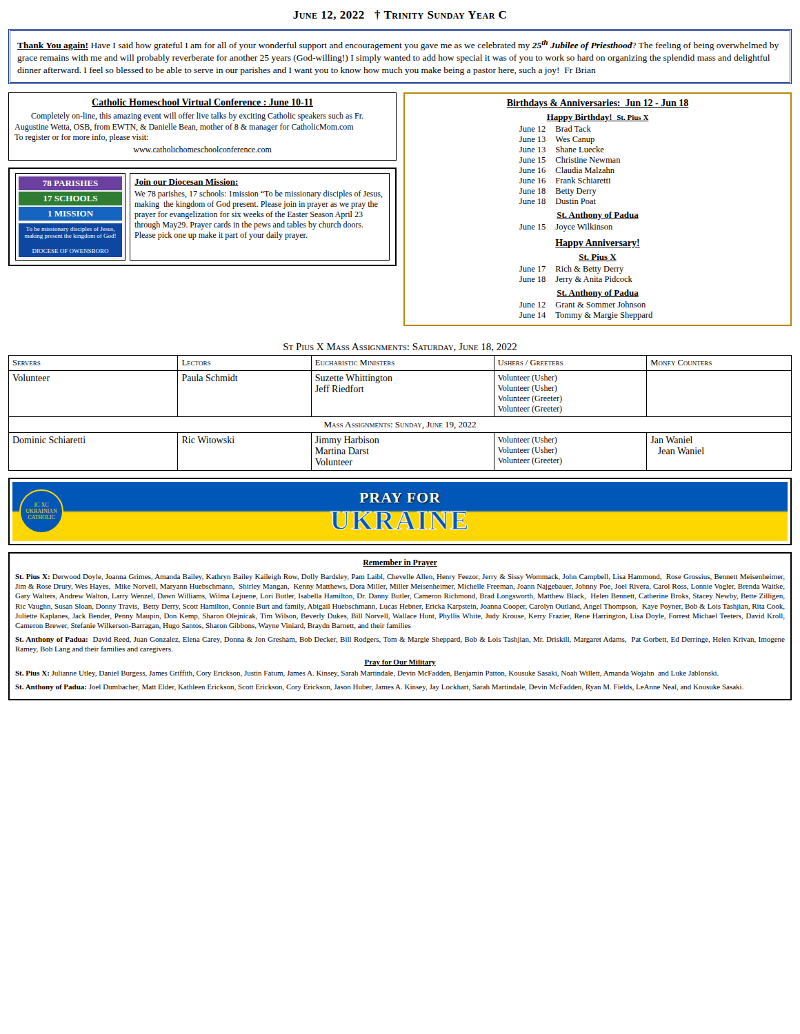June 12, 2022 † Trinity Sunday Year C
Thank You again! Have I said how grateful I am for all of your wonderful support and encouragement you gave me as we celebrated my 25th Jubilee of Priesthood? The feeling of being overwhelmed by grace remains with me and will probably reverberate for another 25 years (God-willing!) I simply wanted to add how special it was of you to work so hard on organizing the splendid mass and delightful dinner afterward. I feel so blessed to be able to serve in our parishes and I want you to know how much you make being a pastor here, such a joy! Fr Brian
Catholic Homeschool Virtual Conference : June 10-11
Completely on-line, this amazing event will offer live talks by exciting Catholic speakers such as Fr. Augustine Wetta, OSB, from EWTN, & Danielle Bean, mother of 8 & manager for CatholicMom.com
To register or for more info, please visit: www.catholichomeschoolconference.com
78 PARISHES
17 SCHOOLS
1 MISSION
To be missionary disciples of Jesus, making present the kingdom of God!
DIOCESE OF OWENSBORO
Join our Diocesan Mission:
We 78 parishes, 17 schools: 1mission “To be missionary disciples of Jesus, making the kingdom of God present. Please join in prayer as we pray the prayer for evangelization for six weeks of the Easter Season April 23 through May29. Prayer cards in the pews and tables by church doors. Please pick one up make it part of your daily prayer.
Birthdays & Anniversaries: Jun 12 - Jun 18
Happy Birthday! St. Pius X
| June 12 | Brad Tack |
| June 13 | Wes Canup |
| June 13 | Shane Luecke |
| June 15 | Christine Newman |
| June 16 | Claudia Malzahn |
| June 16 | Frank Schiaretti |
| June 18 | Betty Derry |
| June 18 | Dustin Poat |
St. Anthony of Padua
| June 15 | Joyce Wilkinson |
Happy Anniversary!
St. Pius X
| June 17 | Rich & Betty Derry |
| June 18 | Jerry & Anita Pidcock |
St. Anthony of Padua
| June 12 | Grant & Sommer Johnson |
| June 14 | Tommy & Margie Sheppard |
St Pius X Mass Assignments: Saturday, June 18, 2022
| Servers | Lectors | Eucharistic Ministers | Ushers / Greeters | Money Counters |
| --- | --- | --- | --- | --- |
| Volunteer | Paula Schmidt | Suzette Whittington Jeff Riedfort | Volunteer (Usher) Volunteer (Usher) Volunteer (Greeter) Volunteer (Greeter) | |
| Mass Assignments: Sunday, June 19, 2022 |
| Dominic Schiaretti | Ric Witowski | Jimmy Harbison Martina Darst Volunteer | Volunteer (Usher) Volunteer (Usher) Volunteer (Greeter) | Jan Waniel Jean Waniel |
IC XC
UKRAINIAN
CATHOLIC
PRAY FOR
UKRAINE
Remember in Prayer
St. Pius X: Derwood Doyle, Joanna Grimes, Amanda Bailey, Kathryn Bailey Kaileigh Row, Dolly Bardsley, Pam Laibl, Chevelle Allen, Henry Feezor, Jerry & Sissy Wommack, John Campbell, Lisa Hammond, Rose Grossius, Bennett Meisenheimer, Jim & Rose Drury, Wes Hayes, Mike Norvell, Maryann Huebschmann, Shirley Mangan, Kenny Matthews, Dora Miller, Miller Meisenheimer, Michelle Freeman, Joann Najgebauer, Johnny Poe, Joel Rivera, Carol Ross, Lonnie Vogler, Brenda Waitke, Gary Walters, Andrew Walton, Larry Wenzel, Dawn Williams, Wilma Lejuene, Lori Butler, Isabella Hamilton, Dr. Danny Butler, Cameron Richmond, Brad Longsworth, Matthew Black, Helen Bennett, Catherine Broks, Stacey Newby, Bette Zilligen, Ric Vaughn, Susan Sloan, Donny Travis, Betty Derry, Scott Hamilton, Connie Burt and family, Abigail Huebschmann, Lucas Hebner, Ericka Karpstein, Joanna Cooper, Carolyn Outland, Angel Thompson, Kaye Poyner, Bob & Lois Tashjian, Rita Cook, Juliette Kaplanes, Jack Bender, Penny Maupin, Don Kemp, Sharon Olejnicak, Tim Wilson, Beverly Dukes, Bill Norvell, Wallace Hunt, Phyllis White, Judy Krouse, Kerry Frazier, Rene Harrington, Lisa Doyle, Forrest Michael Teeters, David Kroll, Cameron Brewer, Stefanie Wilkerson-Barragan, Hugo Santos, Sharon Gibbons, Wayne Viniard, Braydn Barnett, and their families
St. Anthony of Padua: David Reed, Juan Gonzalez, Elena Carey, Donna & Jon Gresham, Bob Decker, Bill Rodgers, Tom & Margie Sheppard, Bob & Lois Tashjian, Mr. Driskill, Margaret Adams, Pat Gorbett, Ed Derringe, Helen Krivan, Imogene Ramey, Bob Lang and their families and caregivers.
Pray for Our Military
St. Pius X: Julianne Utley, Daniel Burgess, James Griffith, Cory Erickson, Justin Fatum, James A. Kinsey, Sarah Martindale, Devin McFadden, Benjamin Patton, Kousuke Sasaki, Noah Willett, Amanda Wojahn and Luke Jablonski.
St. Anthony of Padua: Joel Dumbacher, Matt Elder, Kathleen Erickson, Scott Erickson, Cory Erickson, Jason Huber, James A. Kinsey, Jay Lockhart, Sarah Martindale, Devin McFadden, Ryan M. Fields, LeAnne Neal, and Kousuke Sasaki.